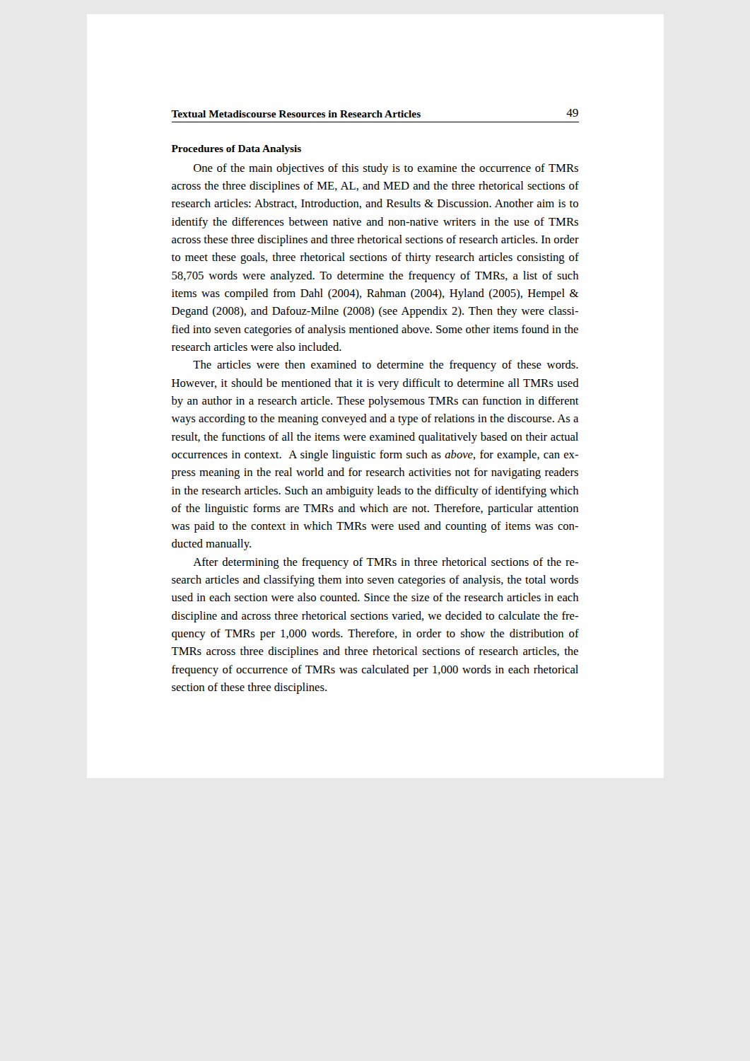Textual Metadiscourse Resources in Research Articles 49
Procedures of Data Analysis
One of the main objectives of this study is to examine the occurrence of TMRs across the three disciplines of ME, AL, and MED and the three rhetorical sections of research articles: Abstract, Introduction, and Results & Discussion. Another aim is to identify the differences between native and non-native writers in the use of TMRs across these three disciplines and three rhetorical sections of research articles. In order to meet these goals, three rhetorical sections of thirty research articles consisting of 58,705 words were analyzed. To determine the frequency of TMRs, a list of such items was compiled from Dahl (2004), Rahman (2004), Hyland (2005), Hempel & Degand (2008), and Dafouz-Milne (2008) (see Appendix 2). Then they were classified into seven categories of analysis mentioned above. Some other items found in the research articles were also included.
The articles were then examined to determine the frequency of these words. However, it should be mentioned that it is very difficult to determine all TMRs used by an author in a research article. These polysemous TMRs can function in different ways according to the meaning conveyed and a type of relations in the discourse. As a result, the functions of all the items were examined qualitatively based on their actual occurrences in context. A single linguistic form such as above, for example, can express meaning in the real world and for research activities not for navigating readers in the research articles. Such an ambiguity leads to the difficulty of identifying which of the linguistic forms are TMRs and which are not. Therefore, particular attention was paid to the context in which TMRs were used and counting of items was conducted manually.
After determining the frequency of TMRs in three rhetorical sections of the research articles and classifying them into seven categories of analysis, the total words used in each section were also counted. Since the size of the research articles in each discipline and across three rhetorical sections varied, we decided to calculate the frequency of TMRs per 1,000 words. Therefore, in order to show the distribution of TMRs across three disciplines and three rhetorical sections of research articles, the frequency of occurrence of TMRs was calculated per 1,000 words in each rhetorical section of these three disciplines.